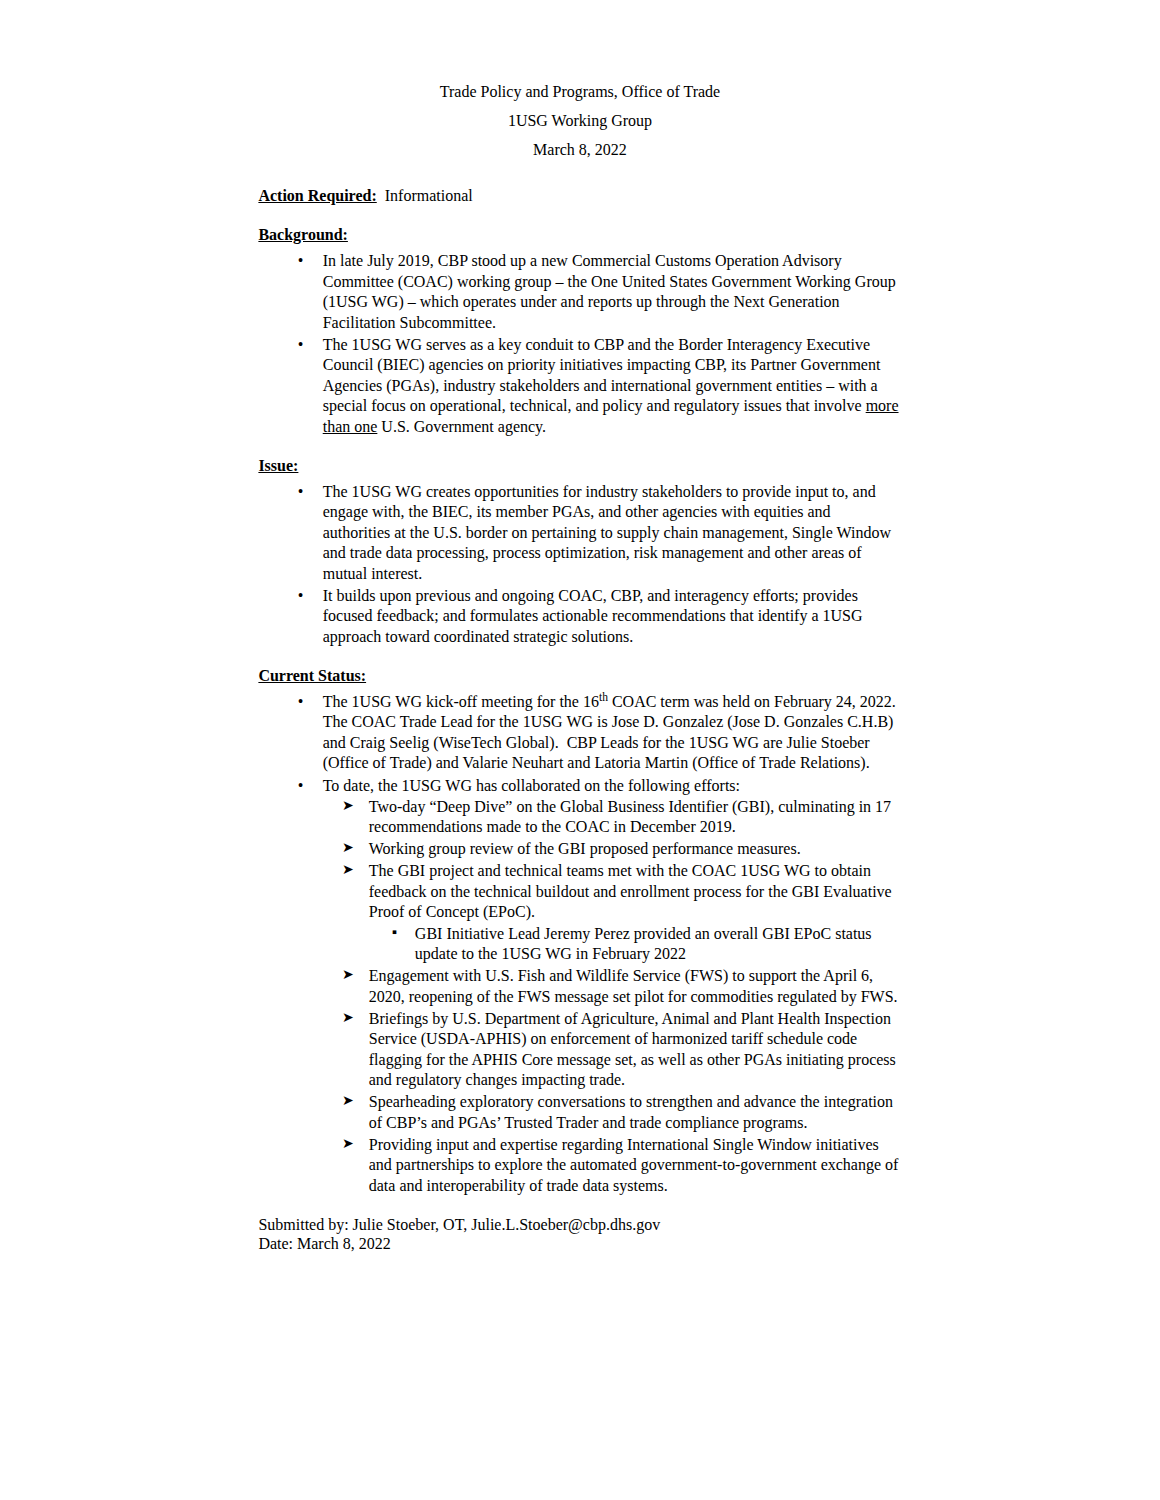Trade Policy and Programs, Office of Trade
1USG Working Group
March 8, 2022
Action Required: Informational
Background:
In late July 2019, CBP stood up a new Commercial Customs Operation Advisory Committee (COAC) working group – the One United States Government Working Group (1USG WG) – which operates under and reports up through the Next Generation Facilitation Subcommittee.
The 1USG WG serves as a key conduit to CBP and the Border Interagency Executive Council (BIEC) agencies on priority initiatives impacting CBP, its Partner Government Agencies (PGAs), industry stakeholders and international government entities – with a special focus on operational, technical, and policy and regulatory issues that involve more than one U.S. Government agency.
Issue:
The 1USG WG creates opportunities for industry stakeholders to provide input to, and engage with, the BIEC, its member PGAs, and other agencies with equities and authorities at the U.S. border on pertaining to supply chain management, Single Window and trade data processing, process optimization, risk management and other areas of mutual interest.
It builds upon previous and ongoing COAC, CBP, and interagency efforts; provides focused feedback; and formulates actionable recommendations that identify a 1USG approach toward coordinated strategic solutions.
Current Status:
The 1USG WG kick-off meeting for the 16th COAC term was held on February 24, 2022. The COAC Trade Lead for the 1USG WG is Jose D. Gonzalez (Jose D. Gonzales C.H.B) and Craig Seelig (WiseTech Global). CBP Leads for the 1USG WG are Julie Stoeber (Office of Trade) and Valarie Neuhart and Latoria Martin (Office of Trade Relations).
To date, the 1USG WG has collaborated on the following efforts:
Two-day “Deep Dive” on the Global Business Identifier (GBI), culminating in 17 recommendations made to the COAC in December 2019.
Working group review of the GBI proposed performance measures.
The GBI project and technical teams met with the COAC 1USG WG to obtain feedback on the technical buildout and enrollment process for the GBI Evaluative Proof of Concept (EPoC).
GBI Initiative Lead Jeremy Perez provided an overall GBI EPoC status update to the 1USG WG in February 2022
Engagement with U.S. Fish and Wildlife Service (FWS) to support the April 6, 2020, reopening of the FWS message set pilot for commodities regulated by FWS.
Briefings by U.S. Department of Agriculture, Animal and Plant Health Inspection Service (USDA-APHIS) on enforcement of harmonized tariff schedule code flagging for the APHIS Core message set, as well as other PGAs initiating process and regulatory changes impacting trade.
Spearheading exploratory conversations to strengthen and advance the integration of CBP’s and PGAs’ Trusted Trader and trade compliance programs.
Providing input and expertise regarding International Single Window initiatives and partnerships to explore the automated government-to-government exchange of data and interoperability of trade data systems.
Submitted by: Julie Stoeber, OT, Julie.L.Stoeber@cbp.dhs.gov
Date: March 8, 2022